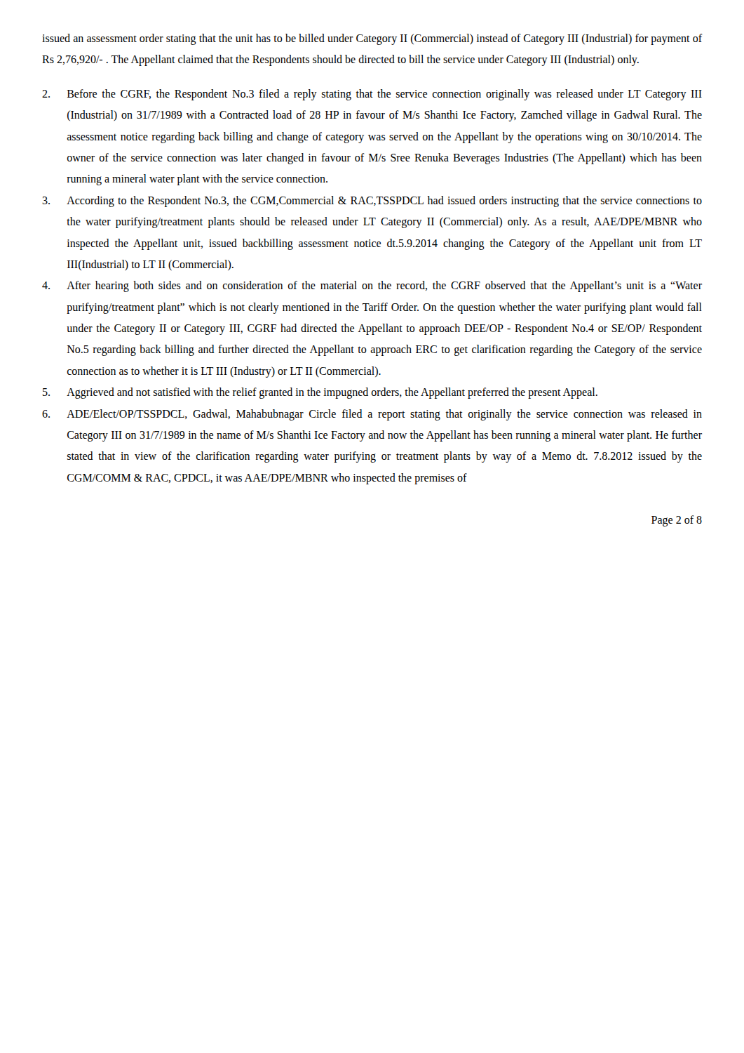issued an assessment order stating that the unit has to be billed under Category II (Commercial) instead of Category III (Industrial) for payment of Rs 2,76,920/- . The Appellant claimed that the Respondents should be directed to bill the service under Category III (Industrial) only.
2. Before the CGRF, the Respondent No.3 filed a reply stating that the service connection originally was released under LT Category III (Industrial) on 31/7/1989 with a Contracted load of 28 HP in favour of M/s Shanthi Ice Factory, Zamched village in Gadwal Rural. The assessment notice regarding back billing and change of category was served on the Appellant by the operations wing on 30/10/2014. The owner of the service connection was later changed in favour of M/s Sree Renuka Beverages Industries (The Appellant) which has been running a mineral water plant with the service connection.
3. According to the Respondent No.3, the CGM,Commercial & RAC,TSSPDCL had issued orders instructing that the service connections to the water purifying/treatment plants should be released under LT Category II (Commercial) only. As a result, AAE/DPE/MBNR who inspected the Appellant unit, issued backbilling assessment notice dt.5.9.2014 changing the Category of the Appellant unit from LT III(Industrial) to LT II (Commercial).
4. After hearing both sides and on consideration of the material on the record, the CGRF observed that the Appellant’s unit is a “Water purifying/treatment plant” which is not clearly mentioned in the Tariff Order. On the question whether the water purifying plant would fall under the Category II or Category III, CGRF had directed the Appellant to approach DEE/OP - Respondent No.4 or SE/OP/ Respondent No.5 regarding back billing and further directed the Appellant to approach ERC to get clarification regarding the Category of the service connection as to whether it is LT III (Industry) or LT II (Commercial).
5. Aggrieved and not satisfied with the relief granted in the impugned orders, the Appellant preferred the present Appeal.
6. ADE/Elect/OP/TSSPDCL, Gadwal, Mahabubnagar Circle filed a report stating that originally the service connection was released in Category III on 31/7/1989 in the name of M/s Shanthi Ice Factory and now the Appellant has been running a mineral water plant. He further stated that in view of the clarification regarding water purifying or treatment plants by way of a Memo dt. 7.8.2012 issued by the CGM/COMM & RAC, CPDCL, it was AAE/DPE/MBNR who inspected the premises of
Page 2 of 8